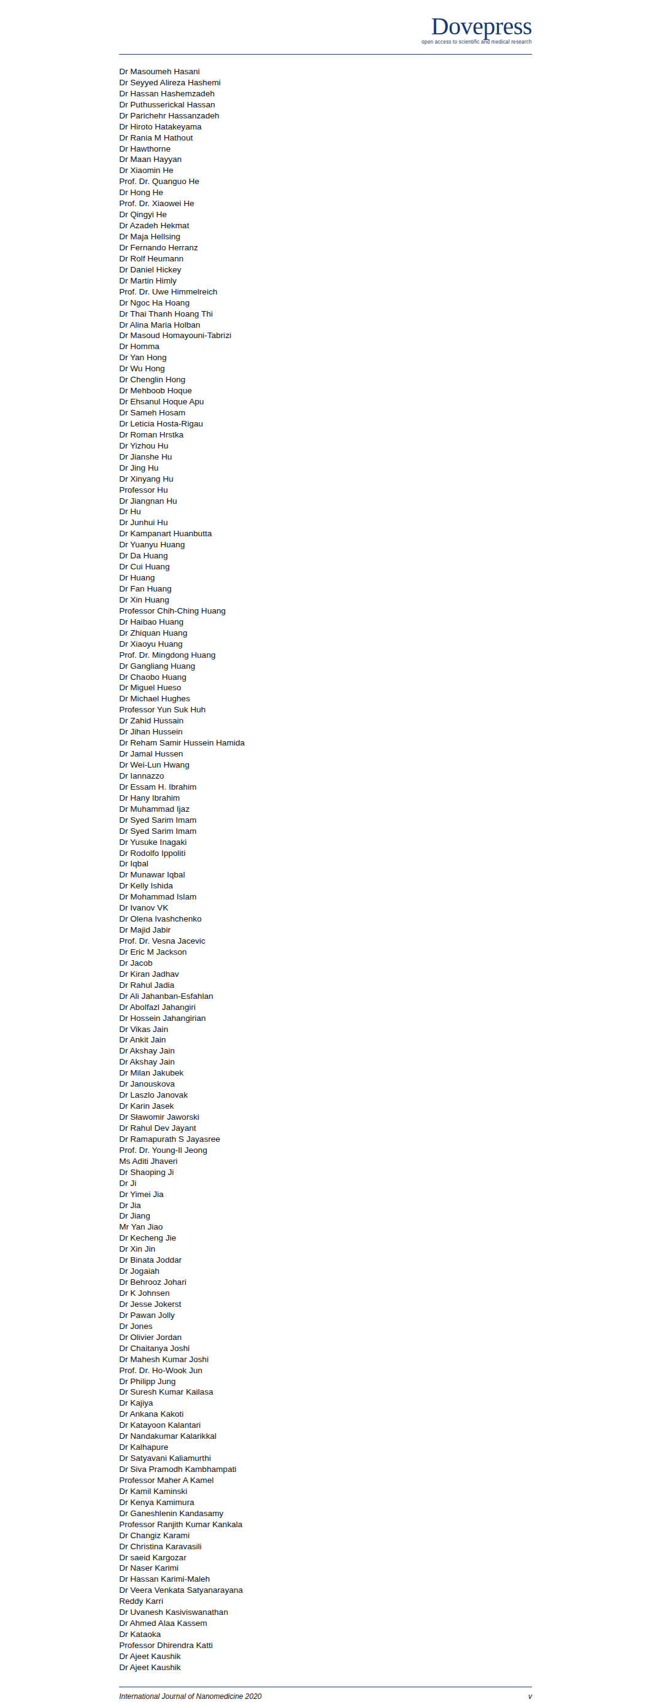Dovepress
open access to scientific and medical research
Dr Masoumeh Hasani
Dr Seyyed Alireza Hashemi
Dr Hassan Hashemzadeh
Dr Puthusserickal Hassan
Dr Parichehr Hassanzadeh
Dr Hiroto Hatakeyama
Dr Rania M Hathout
Dr Hawthorne
Dr Maan Hayyan
Dr Xiaomin He
Prof. Dr. Quanguo He
Dr Hong He
Prof. Dr. Xiaowei He
Dr Qingyi He
Dr Azadeh Hekmat
Dr Maja Hellsing
Dr Fernando Herranz
Dr Rolf Heumann
Dr Daniel Hickey
Dr Martin Himly
Prof. Dr. Uwe Himmelreich
Dr Ngoc Ha Hoang
Dr Thai Thanh Hoang Thi
Dr Alina Maria Holban
Dr Masoud Homayouni-Tabrizi
Dr Homma
Dr Yan Hong
Dr Wu Hong
Dr Chenglin Hong
Dr Mehboob Hoque
Dr Ehsanul Hoque Apu
Dr Sameh Hosam
Dr Leticia Hosta-Rigau
Dr Roman Hrstka
Dr Yizhou Hu
Dr Jianshe Hu
Dr Jing Hu
Dr Xinyang Hu
Professor Hu
Dr Jiangnan Hu
Dr Hu
Dr Junhui Hu
Dr Kampanart Huanbutta
Dr Yuanyu Huang
Dr Da Huang
Dr Cui Huang
Dr Huang
Dr Fan Huang
Dr Xin Huang
Professor Chih-Ching Huang
Dr Haibao Huang
Dr Zhiquan Huang
Dr Xiaoyu Huang
Prof. Dr. Mingdong Huang
Dr Gangliang Huang
Dr Chaobo Huang
Dr Miguel Hueso
Dr Michael Hughes
Professor Yun Suk Huh
Dr Zahid Hussain
Dr Jihan Hussein
Dr Reham Samir Hussein Hamida
Dr Jamal Hussen
Dr Wei-Lun Hwang
Dr Iannazzo
Dr Essam H. Ibrahim
Dr Hany Ibrahim
Dr Muhammad Ijaz
Dr Syed Sarim Imam
Dr Syed Sarim Imam
Dr Yusuke Inagaki
Dr Rodolfo Ippoliti
Dr Iqbal
Dr Munawar Iqbal
Dr Kelly Ishida
Dr Mohammad Islam
Dr Ivanov VK
Dr Olena Ivashchenko
Dr Majid Jabir
Prof. Dr. Vesna Jacevic
Dr Eric M Jackson
Dr Jacob
Dr Kiran Jadhav
Dr Rahul Jadia
Dr Ali Jahanban-Esfahlan
Dr Abolfazl Jahangiri
Dr Hossein Jahangirian
Dr Vikas Jain
Dr Ankit Jain
Dr Akshay Jain
Dr Akshay Jain
Dr Milan Jakubek
Dr Janouskova
Dr Laszlo Janovak
Dr Karin Jasek
Dr Sławomir Jaworski
Dr Rahul Dev Jayant
Dr Ramapurath S Jayasree
Prof. Dr. Young-Il Jeong
Ms Aditi Jhaveri
Dr Shaoping Ji
Dr Ji
Dr Yimei Jia
Dr Jia
Dr Jiang
Mr Yan Jiao
Dr Kecheng Jie
Dr Xin Jin
Dr Binata Joddar
Dr Jogaiah
Dr Behrooz Johari
Dr K Johnsen
Dr Jesse Jokerst
Dr Pawan Jolly
Dr Jones
Dr Olivier Jordan
Dr Chaitanya Joshi
Dr Mahesh Kumar Joshi
Prof. Dr. Ho-Wook Jun
Dr Philipp Jung
Dr Suresh Kumar Kailasa
Dr Kajiya
Dr Ankana Kakoti
Dr Katayoon Kalantari
Dr Nandakumar Kalarikkal
Dr Kalhapure
Dr Satyavani Kaliamurthi
Dr Siva Pramodh Kambhampati
Professor Maher A Kamel
Dr Kamil Kaminski
Dr Kenya Kamimura
Dr Ganeshlenin Kandasamy
Professor Ranjith Kumar Kankala
Dr Changiz Karami
Dr Christina Karavasili
Dr saeid Kargozar
Dr Naser Karimi
Dr Hassan Karimi-Maleh
Dr Veera Venkata Satyanarayana Reddy Karri
Dr Uvanesh Kasiviswanathan
Dr Ahmed Alaa Kassem
Dr Kataoka
Professor Dhirendra Katti
Dr Ajeet Kaushik
Dr Ajeet Kaushik
International Journal of Nanomedicine 2020 v